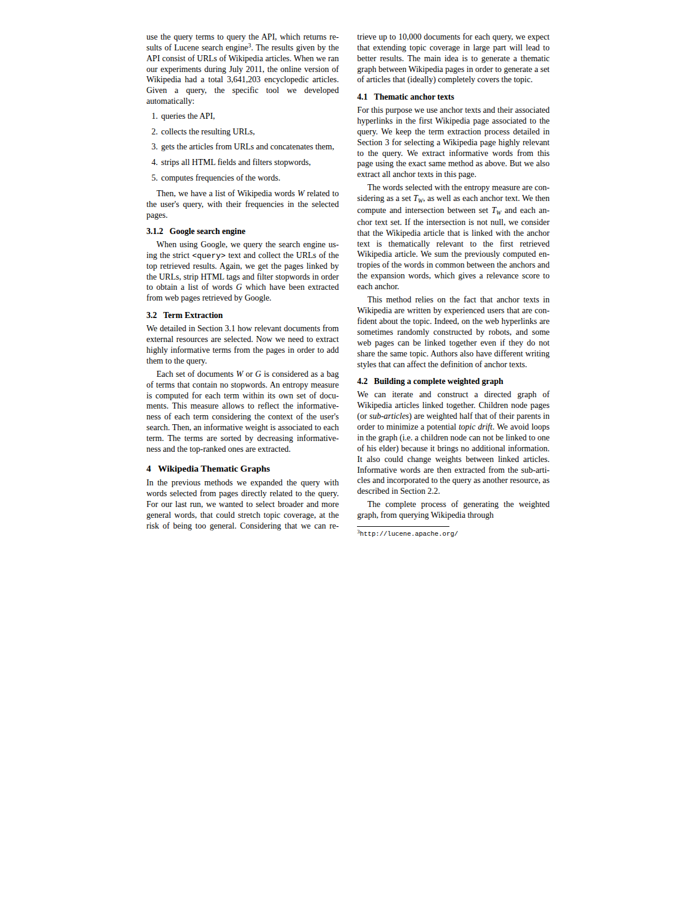use the query terms to query the API, which returns results of Lucene search engine3. The results given by the API consist of URLs of Wikipedia articles. When we ran our experiments during July 2011, the online version of Wikipedia had a total 3,641,203 encyclopedic articles. Given a query, the specific tool we developed automatically:
queries the API,
collects the resulting URLs,
gets the articles from URLs and concatenates them,
strips all HTML fields and filters stopwords,
computes frequencies of the words.
Then, we have a list of Wikipedia words W related to the user's query, with their frequencies in the selected pages.
3.1.2 Google search engine
When using Google, we query the search engine using the strict <query> text and collect the URLs of the top retrieved results. Again, we get the pages linked by the URLs, strip HTML tags and filter stopwords in order to obtain a list of words G which have been extracted from web pages retrieved by Google.
3.2 Term Extraction
We detailed in Section 3.1 how relevant documents from external resources are selected. Now we need to extract highly informative terms from the pages in order to add them to the query.
Each set of documents W or G is considered as a bag of terms that contain no stopwords. An entropy measure is computed for each term within its own set of documents. This measure allows to reflect the informativeness of each term considering the context of the user's search. Then, an informative weight is associated to each term. The terms are sorted by decreasing informativeness and the top-ranked ones are extracted.
4 Wikipedia Thematic Graphs
In the previous methods we expanded the query with words selected from pages directly related to the query. For our last run, we wanted to select broader and more general words, that could stretch topic coverage, at the risk of being too general. Considering that we can retrieve up to 10,000 documents for each query, we expect that extending topic coverage in large part will lead to better results. The main idea is to generate a thematic graph between Wikipedia pages in order to generate a set of articles that (ideally) completely covers the topic.
4.1 Thematic anchor texts
For this purpose we use anchor texts and their associated hyperlinks in the first Wikipedia page associated to the query. We keep the term extraction process detailed in Section 3 for selecting a Wikipedia page highly relevant to the query. We extract informative words from this page using the exact same method as above. But we also extract all anchor texts in this page.
The words selected with the entropy measure are considering as a set TW, as well as each anchor text. We then compute and intersection between set TW and each anchor text set. If the intersection is not null, we consider that the Wikipedia article that is linked with the anchor text is thematically relevant to the first retrieved Wikipedia article. We sum the previously computed entropies of the words in common between the anchors and the expansion words, which gives a relevance score to each anchor.
This method relies on the fact that anchor texts in Wikipedia are written by experienced users that are confident about the topic. Indeed, on the web hyperlinks are sometimes randomly constructed by robots, and some web pages can be linked together even if they do not share the same topic. Authors also have different writing styles that can affect the definition of anchor texts.
4.2 Building a complete weighted graph
We can iterate and construct a directed graph of Wikipedia articles linked together. Children node pages (or sub-articles) are weighted half that of their parents in order to minimize a potential topic drift. We avoid loops in the graph (i.e. a children node can not be linked to one of his elder) because it brings no additional information. It also could change weights between linked articles. Informative words are then extracted from the sub-articles and incorporated to the query as another resource, as described in Section 2.2.
The complete process of generating the weighted graph, from querying Wikipedia through
3http://lucene.apache.org/